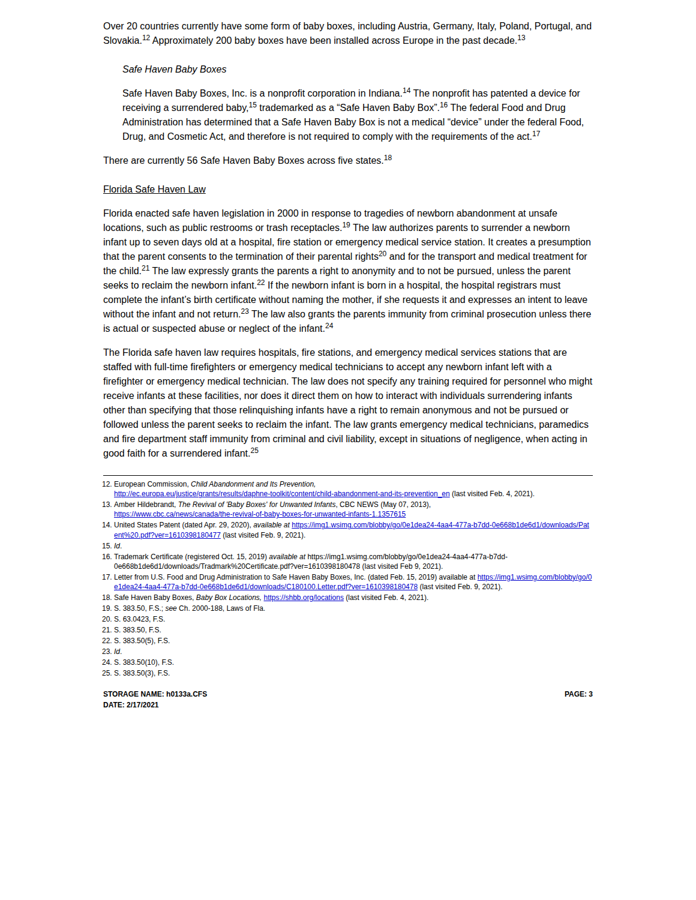Over 20 countries currently have some form of baby boxes, including Austria, Germany, Italy, Poland, Portugal, and Slovakia.12 Approximately 200 baby boxes have been installed across Europe in the past decade.13
Safe Haven Baby Boxes
Safe Haven Baby Boxes, Inc. is a nonprofit corporation in Indiana.14 The nonprofit has patented a device for receiving a surrendered baby,15 trademarked as a “Safe Haven Baby Box”.16 The federal Food and Drug Administration has determined that a Safe Haven Baby Box is not a medical “device” under the federal Food, Drug, and Cosmetic Act, and therefore is not required to comply with the requirements of the act.17
There are currently 56 Safe Haven Baby Boxes across five states.18
Florida Safe Haven Law
Florida enacted safe haven legislation in 2000 in response to tragedies of newborn abandonment at unsafe locations, such as public restrooms or trash receptacles.19 The law authorizes parents to surrender a newborn infant up to seven days old at a hospital, fire station or emergency medical service station. It creates a presumption that the parent consents to the termination of their parental rights20 and for the transport and medical treatment for the child.21 The law expressly grants the parents a right to anonymity and to not be pursued, unless the parent seeks to reclaim the newborn infant.22 If the newborn infant is born in a hospital, the hospital registrars must complete the infant’s birth certificate without naming the mother, if she requests it and expresses an intent to leave without the infant and not return.23 The law also grants the parents immunity from criminal prosecution unless there is actual or suspected abuse or neglect of the infant.24
The Florida safe haven law requires hospitals, fire stations, and emergency medical services stations that are staffed with full-time firefighters or emergency medical technicians to accept any newborn infant left with a firefighter or emergency medical technician. The law does not specify any training required for personnel who might receive infants at these facilities, nor does it direct them on how to interact with individuals surrendering infants other than specifying that those relinquishing infants have a right to remain anonymous and not be pursued or followed unless the parent seeks to reclaim the infant. The law grants emergency medical technicians, paramedics and fire department staff immunity from criminal and civil liability, except in situations of negligence, when acting in good faith for a surrendered infant.25
European Commission, Child Abandonment and Its Prevention,
http://ec.europa.eu/justice/grants/results/daphne-toolkit/content/child-abandonment-and-its-prevention_en (last visited Feb. 4, 2021).
Amber Hildebrandt, The Revival of 'Baby Boxes' for Unwanted Infants, CBC NEWS (May 07, 2013),
https://www.cbc.ca/news/canada/the-revival-of-baby-boxes-for-unwanted-infants-1.1357615
United States Patent (dated Apr. 29, 2020), available at https://img1.wsimg.com/blobby/go/0e1dea24-4aa4-477a-b7dd-0e668b1de6d1/downloads/Patent%20.pdf?ver=1610398180477 (last visited Feb. 9, 2021).
Id.
Trademark Certificate (registered Oct. 15, 2019) available at https://img1.wsimg.com/blobby/go/0e1dea24-4aa4-477a-b7dd-0e668b1de6d1/downloads/Tradmark%20Certificate.pdf?ver=1610398180478 (last visited Feb 9, 2021).
Letter from U.S. Food and Drug Administration to Safe Haven Baby Boxes, Inc. (dated Feb. 15, 2019) available at https://img1.wsimg.com/blobby/go/0e1dea24-4aa4-477a-b7dd-0e668b1de6d1/downloads/C180100.Letter.pdf?ver=1610398180478 (last visited Feb. 9, 2021).
Safe Haven Baby Boxes, Baby Box Locations, https://shbb.org/locations (last visited Feb. 4, 2021).
S. 383.50, F.S.; see Ch. 2000-188, Laws of Fla.
S. 63.0423, F.S.
S. 383.50, F.S.
S. 383.50(5), F.S.
Id.
S. 383.50(10), F.S.
S. 383.50(3), F.S.
STORAGE NAME: h0133a.CFS
DATE: 2/17/2021
PAGE: 3